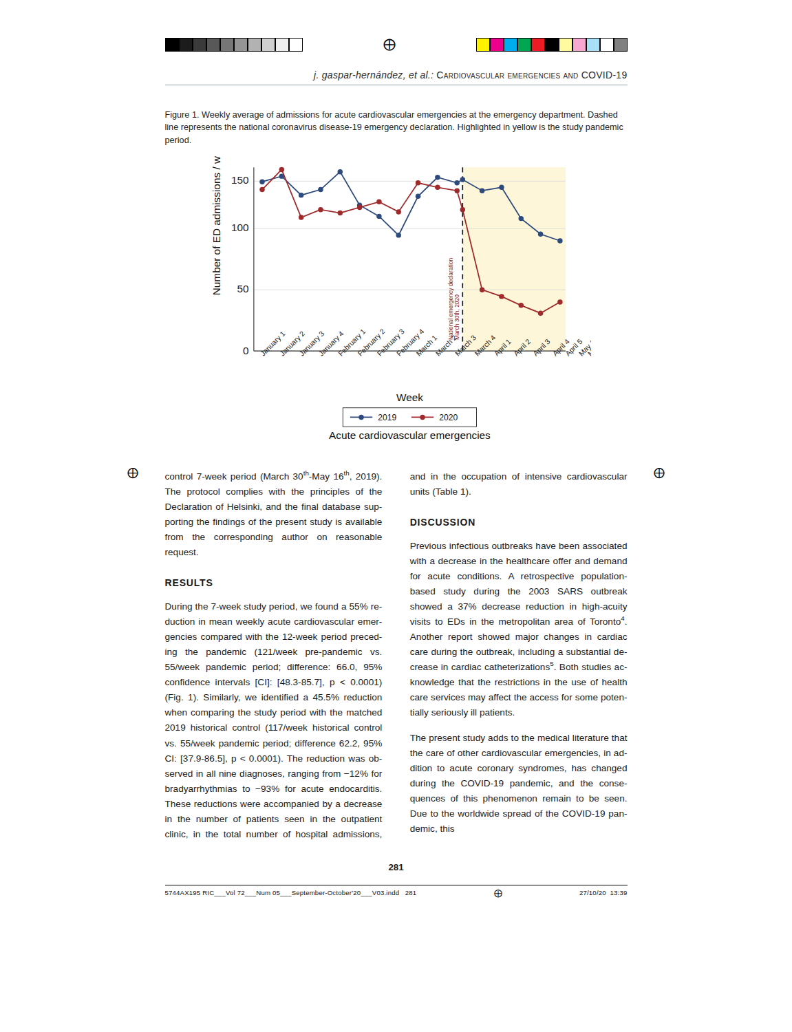⨁
j. gaspar-hernández, et al.: Cardiovascular emergencies and COVID-19
Figure 1. Weekly average of admissions for acute cardiovascular emergencies at the emergency department. Dashed line represents the national coronavirus disease-19 emergency declaration. Highlighted in yellow is the study pandemic period.
150 100 50 0 Number of ED admissions / week National emergency declaration March 30th, 2020 January 1 January 2 January 3 January 4 February 1 February 2 February 3 February 4 March 1 March 2 March 3 March 4 April 1 April 2 April 3 April 4 April 5 May 1 May 2 Week 2019 2020 Acute cardiovascular emergencies
control 7-week period (March 30th-May 16th, 2019). The protocol complies with the principles of the Declaration of Helsinki, and the final database supporting the findings of the present study is available from the corresponding author on reasonable request.
RESULTS
During the 7-week study period, we found a 55% reduction in mean weekly acute cardiovascular emergencies compared with the 12-week period preceding the pandemic (121/week pre-pandemic vs. 55/week pandemic period; difference: 66.0, 95% confidence intervals [CI]: [48.3-85.7], p < 0.0001) (Fig. 1). Similarly, we identified a 45.5% reduction when comparing the study period with the matched 2019 historical control (117/week historical control vs. 55/week pandemic period; difference 62.2, 95% CI: [37.9-86.5], p < 0.0001). The reduction was observed in all nine diagnoses, ranging from −12% for bradyarrhythmias to −93% for acute endocarditis. These reductions were accompanied by a decrease in the number of patients seen in the outpatient clinic, in the total number of hospital admissions, and in the occupation of intensive cardiovascular units (Table 1).
DISCUSSION
Previous infectious outbreaks have been associated with a decrease in the healthcare offer and demand for acute conditions. A retrospective population-based study during the 2003 SARS outbreak showed a 37% decrease reduction in high-acuity visits to EDs in the metropolitan area of Toronto4. Another report showed major changes in cardiac care during the outbreak, including a substantial decrease in cardiac catheterizations5. Both studies acknowledge that the restrictions in the use of health care services may affect the access for some potentially seriously ill patients.
The present study adds to the medical literature that the care of other cardiovascular emergencies, in addition to acute coronary syndromes, has changed during the COVID-19 pandemic, and the consequences of this phenomenon remain to be seen. Due to the worldwide spread of the COVID-19 pandemic, this
281
5744AX195 RIC___Vol 72___Num 05___September-October'20___V03.indd 281
⨁
27/10/20 13:39
⨁
⨁